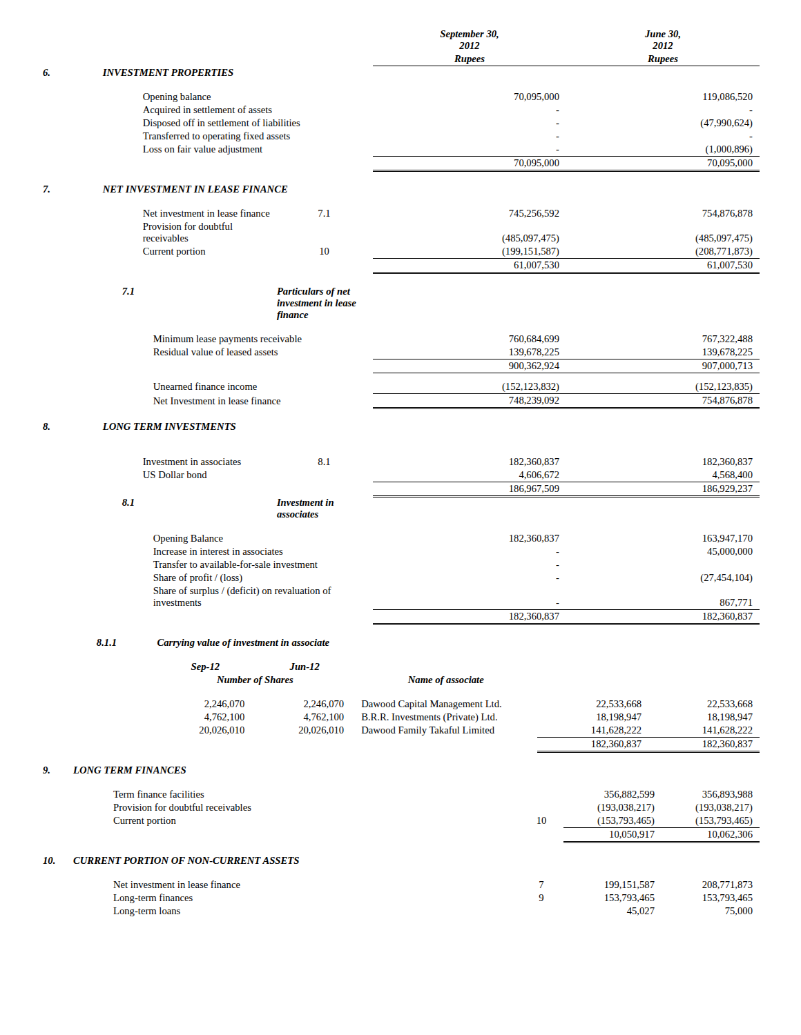| | September 30, 2012 | June 30, 2012 |
| | Rupees | Rupees |
| 6. | INVESTMENT PROPERTIES | | |
| | Opening balance | 70,095,000 | 119,086,520 |
| | Acquired in settlement of assets | - | - |
| | Disposed off in settlement of liabilities | - | (47,990,624) |
| | Transferred to operating fixed assets | - | - |
| | Loss on fair value adjustment | - | (1,000,896) |
| | | 70,095,000 | 70,095,000 |
| 7. | NET INVESTMENT IN LEASE FINANCE | | |
| | Net investment in lease finance | 7.1 | 745,256,592 | 754,876,878 |
| | Provision for doubtful receivables | | (485,097,475) | (485,097,475) |
| | Current portion | 10 | (199,151,587) | (208,771,873) |
| | | 61,007,530 | 61,007,530 |
| | 7.1 | Particulars of net investment in lease finance | | |
| | Minimum lease payments receivable | 760,684,699 | 767,322,488 |
| | Residual value of leased assets | 139,678,225 | 139,678,225 |
| | | 900,362,924 | 907,000,713 |
| | Unearned finance income | (152,123,832) | (152,123,835) |
| | Net Investment in lease finance | 748,239,092 | 754,876,878 |
| 8. | LONG TERM INVESTMENTS | | |
| | Investment in associates | 8.1 | 182,360,837 | 182,360,837 |
| | US Dollar bond | | 4,606,672 | 4,568,400 |
| | | 186,967,509 | 186,929,237 |
| | 8.1 | Investment in associates | | |
| | Opening Balance | 182,360,837 | 163,947,170 |
| | Increase in interest in associates | - | 45,000,000 |
| | Transfer to available-for-sale investment | - | |
| | Share of profit / (loss) | - | (27,454,104) |
| | Share of surplus / (deficit) on revaluation of investments | - | 867,771 |
| | | 182,360,837 | 182,360,837 |
| | 8.1.1 | Carrying value of investment in associate |
| | | Sep-12 | Jun-12 | | | |
| | | Number of Shares | Name of associate | | |
| | | 2,246,070 | 2,246,070 | Dawood Capital Management Ltd. | 22,533,668 | 22,533,668 |
| | | 4,762,100 | 4,762,100 | B.R.R. Investments (Private) Ltd. | 18,198,947 | 18,198,947 |
| | | 20,026,010 | 20,026,010 | Dawood Family Takaful Limited | 141,628,222 | 141,628,222 |
| | | | 182,360,837 | 182,360,837 |
| 9. | LONG TERM FINANCES | | |
| | Term finance facilities | | 356,882,599 | 356,893,988 |
| | Provision for doubtful receivables | | (193,038,217) | (193,038,217) |
| | Current portion | 10 | (153,793,465) | (153,793,465) |
| | | 10,050,917 | 10,062,306 |
| 10. | CURRENT PORTION OF NON-CURRENT ASSETS | | |
| | Net investment in lease finance | 7 | 199,151,587 | 208,771,873 |
| | Long-term finances | 9 | 153,793,465 | 153,793,465 |
| | Long-term loans | | 45,027 | 75,000 |